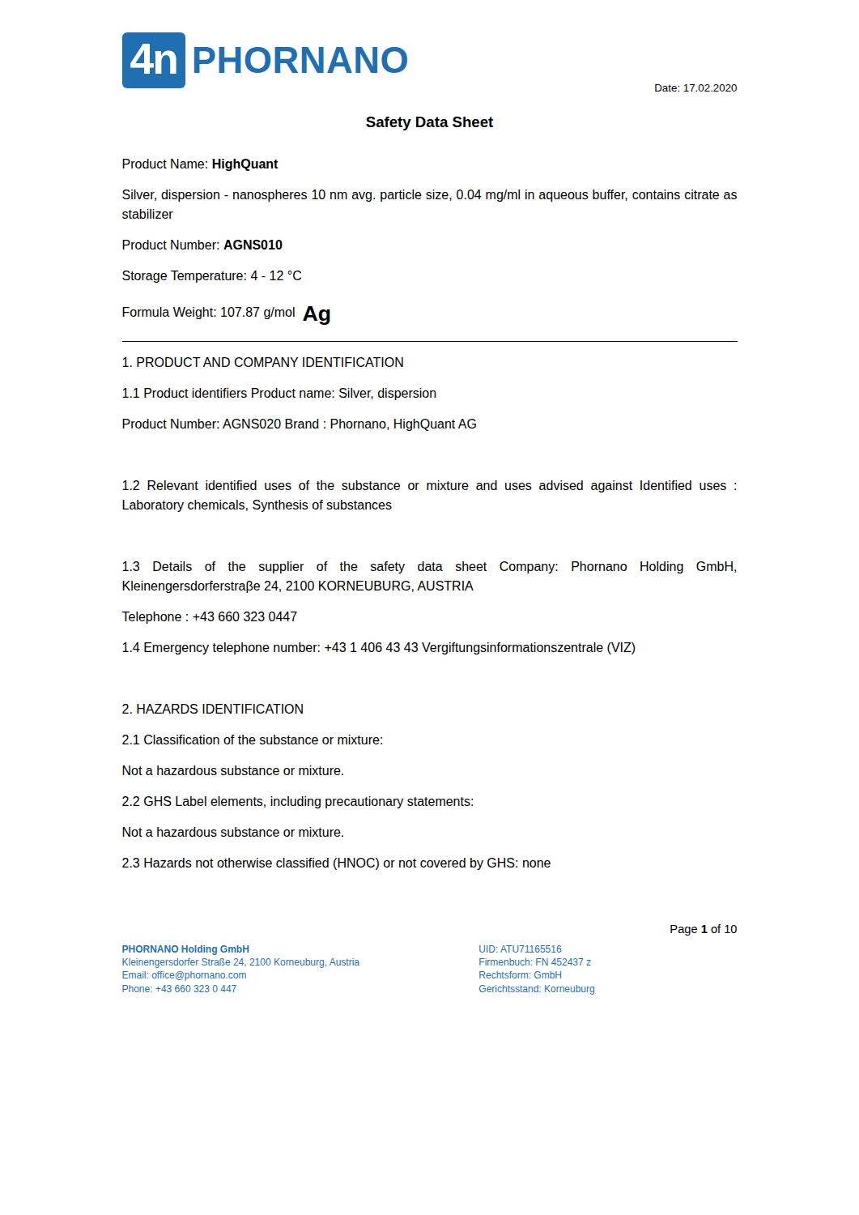4n PHORNANO
Date: 17.02.2020
Safety Data Sheet
Product Name: HighQuant
Silver, dispersion - nanospheres 10 nm avg. particle size, 0.04 mg/ml in aqueous buffer, contains citrate as stabilizer
Product Number: AGNS010
Storage Temperature: 4 - 12 °C
Formula Weight: 107.87 g/mol Ag
1. PRODUCT AND COMPANY IDENTIFICATION
1.1 Product identifiers Product name: Silver, dispersion
Product Number: AGNS020 Brand : Phornano, HighQuant AG
1.2 Relevant identified uses of the substance or mixture and uses advised against Identified uses : Laboratory chemicals, Synthesis of substances
1.3 Details of the supplier of the safety data sheet Company: Phornano Holding GmbH, Kleinengersdorferstraβe 24, 2100 KORNEUBURG, AUSTRIA
Telephone : +43 660 323 0447
1.4 Emergency telephone number: +43 1 406 43 43 Vergiftungsinformationszentrale (VIZ)
2. HAZARDS IDENTIFICATION
2.1 Classification of the substance or mixture:
Not a hazardous substance or mixture.
2.2 GHS Label elements, including precautionary statements:
Not a hazardous substance or mixture.
2.3 Hazards not otherwise classified (HNOC) or not covered by GHS: none
Page 1 of 10
| PHORNANO Holding GmbH Kleinengersdorfer Straße 24, 2100 Korneuburg, Austria Email: office@phornano.com Phone: +43 660 323 0 447 | UID: ATU71165516 Firmenbuch: FN 452437 z Rechtsform: GmbH Gerichtsstand: Korneuburg |